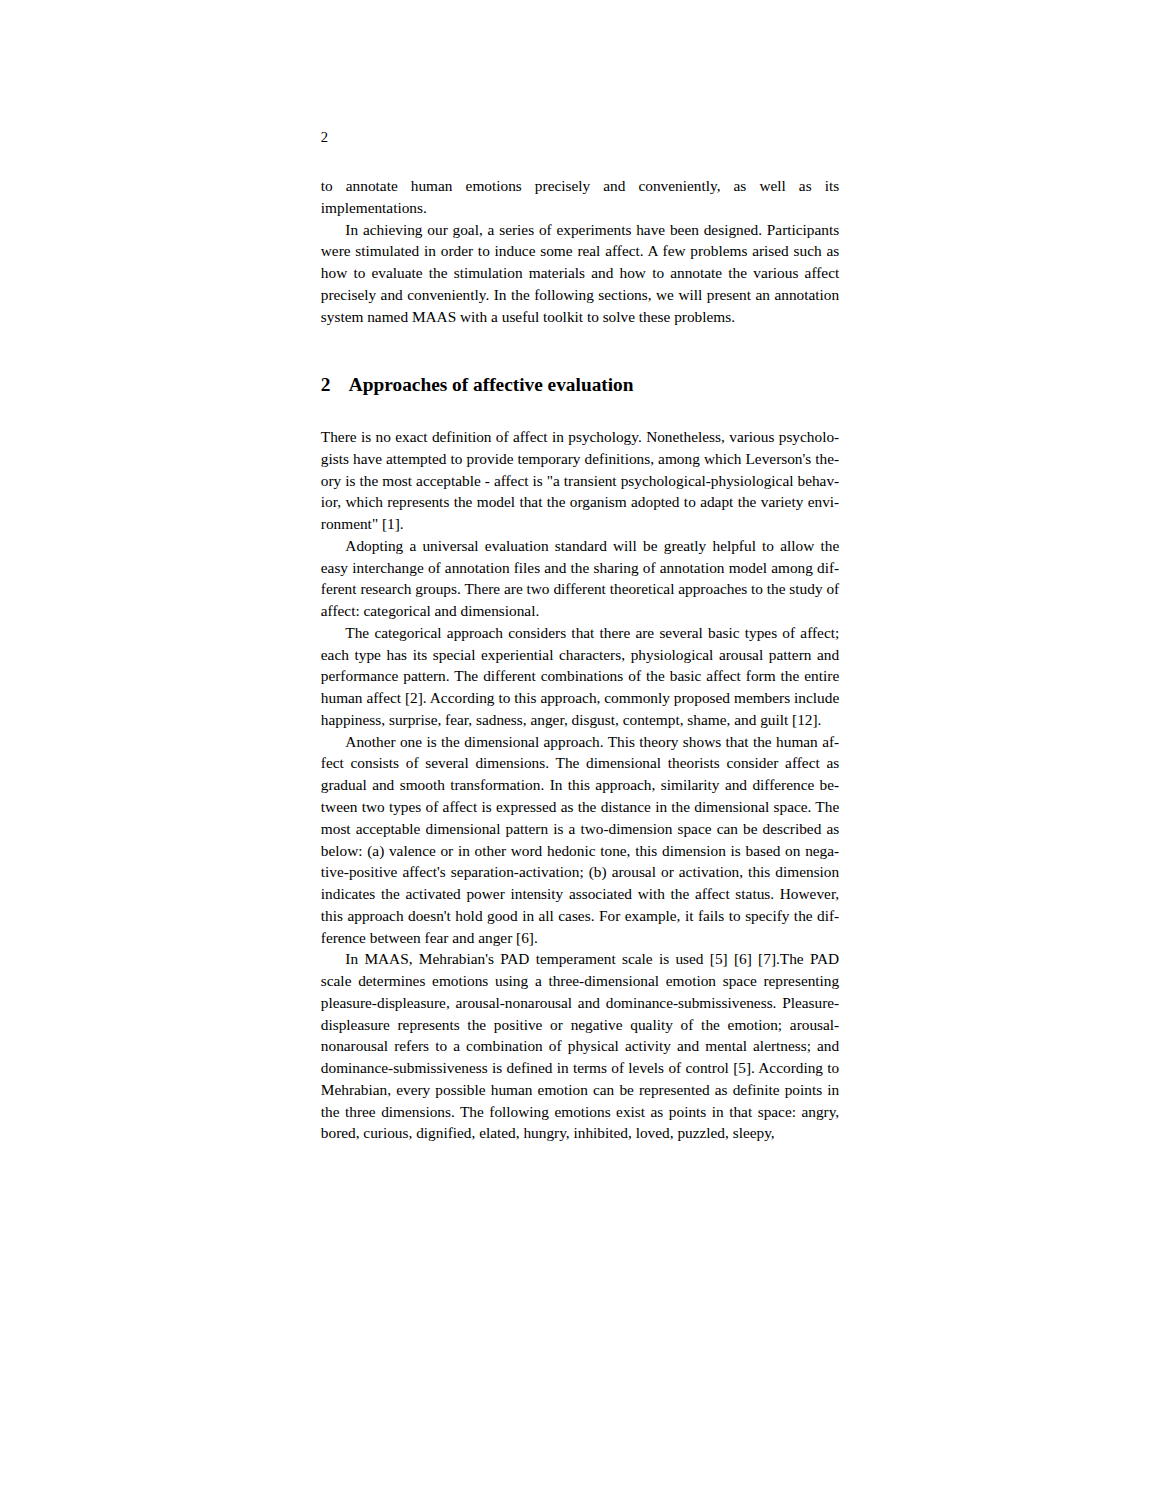2
to annotate human emotions precisely and conveniently, as well as its implementations.
In achieving our goal, a series of experiments have been designed. Participants were stimulated in order to induce some real affect. A few problems arised such as how to evaluate the stimulation materials and how to annotate the various affect precisely and conveniently. In the following sections, we will present an annotation system named MAAS with a useful toolkit to solve these problems.
2 Approaches of affective evaluation
There is no exact definition of affect in psychology. Nonetheless, various psychologists have attempted to provide temporary definitions, among which Leverson's theory is the most acceptable - affect is "a transient psychological-physiological behavior, which represents the model that the organism adopted to adapt the variety environment" [1].
Adopting a universal evaluation standard will be greatly helpful to allow the easy interchange of annotation files and the sharing of annotation model among different research groups. There are two different theoretical approaches to the study of affect: categorical and dimensional.
The categorical approach considers that there are several basic types of affect; each type has its special experiential characters, physiological arousal pattern and performance pattern. The different combinations of the basic affect form the entire human affect [2]. According to this approach, commonly proposed members include happiness, surprise, fear, sadness, anger, disgust, contempt, shame, and guilt [12].
Another one is the dimensional approach. This theory shows that the human affect consists of several dimensions. The dimensional theorists consider affect as gradual and smooth transformation. In this approach, similarity and difference between two types of affect is expressed as the distance in the dimensional space. The most acceptable dimensional pattern is a two-dimension space can be described as below: (a) valence or in other word hedonic tone, this dimension is based on negative-positive affect's separation-activation; (b) arousal or activation, this dimension indicates the activated power intensity associated with the affect status. However, this approach doesn't hold good in all cases. For example, it fails to specify the difference between fear and anger [6].
In MAAS, Mehrabian's PAD temperament scale is used [5] [6] [7].The PAD scale determines emotions using a three-dimensional emotion space representing pleasure-displeasure, arousal-nonarousal and dominance-submissiveness. Pleasure-displeasure represents the positive or negative quality of the emotion; arousal-nonarousal refers to a combination of physical activity and mental alertness; and dominance-submissiveness is defined in terms of levels of control [5]. According to Mehrabian, every possible human emotion can be represented as definite points in the three dimensions. The following emotions exist as points in that space: angry, bored, curious, dignified, elated, hungry, inhibited, loved, puzzled, sleepy,